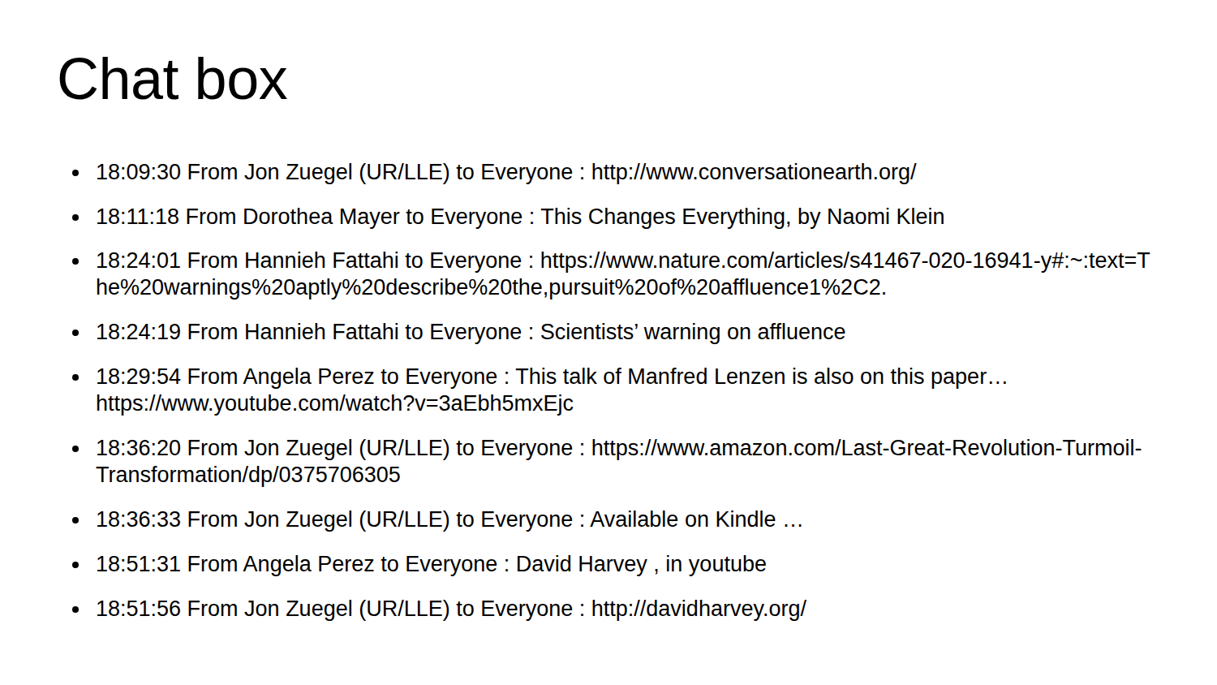Chat box
18:09:30 From Jon Zuegel (UR/LLE) to Everyone : http://www.conversationearth.org/
18:11:18 From Dorothea Mayer to Everyone : This Changes Everything, by Naomi Klein
18:24:01 From Hannieh Fattahi to Everyone : https://www.nature.com/articles/s41467-020-16941-y#:~:text=The%20warnings%20aptly%20describe%20the,pursuit%20of%20affluence1%2C2.
18:24:19 From Hannieh Fattahi to Everyone : Scientists’ warning on affluence
18:29:54 From Angela Perez to Everyone : This talk of Manfred Lenzen is also on this paper… https://www.youtube.com/watch?v=3aEbh5mxEjc
18:36:20 From Jon Zuegel (UR/LLE) to Everyone : https://www.amazon.com/Last-Great-Revolution-Turmoil-Transformation/dp/0375706305
18:36:33 From Jon Zuegel (UR/LLE) to Everyone : Available on Kindle …
18:51:31 From Angela Perez to Everyone : David Harvey , in youtube
18:51:56 From Jon Zuegel (UR/LLE) to Everyone : http://davidharvey.org/